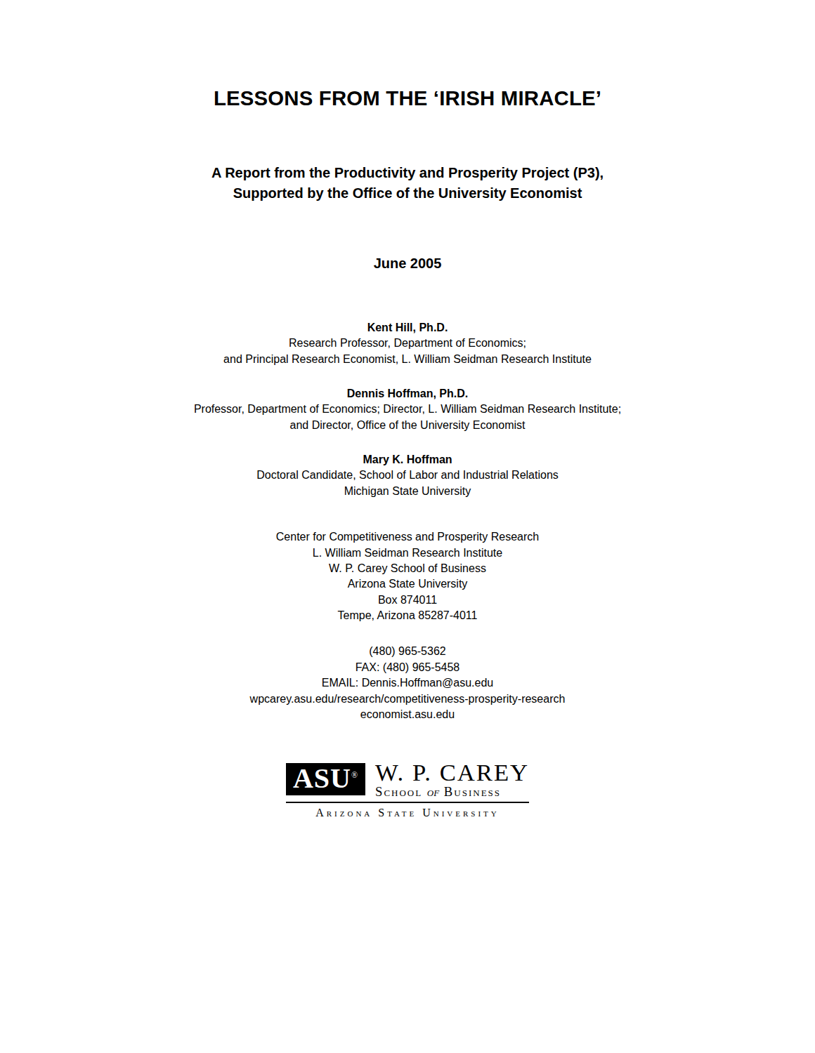LESSONS FROM THE ‘IRISH MIRACLE’
A Report from the Productivity and Prosperity Project (P3),
Supported by the Office of the University Economist
June 2005
Kent Hill, Ph.D.
Research Professor, Department of Economics;
and Principal Research Economist, L. William Seidman Research Institute
Dennis Hoffman, Ph.D.
Professor, Department of Economics; Director, L. William Seidman Research Institute;
and Director, Office of the University Economist
Mary K. Hoffman
Doctoral Candidate, School of Labor and Industrial Relations
Michigan State University
Center for Competitiveness and Prosperity Research
L. William Seidman Research Institute
W. P. Carey School of Business
Arizona State University
Box 874011
Tempe, Arizona 85287-4011
(480) 965-5362
FAX: (480) 965-5458
EMAIL: Dennis.Hoffman@asu.edu
wpcarey.asu.edu/research/competitiveness-prosperity-research
economist.asu.edu
ASU®
W. P. CAREY
School of Business
Arizona State University